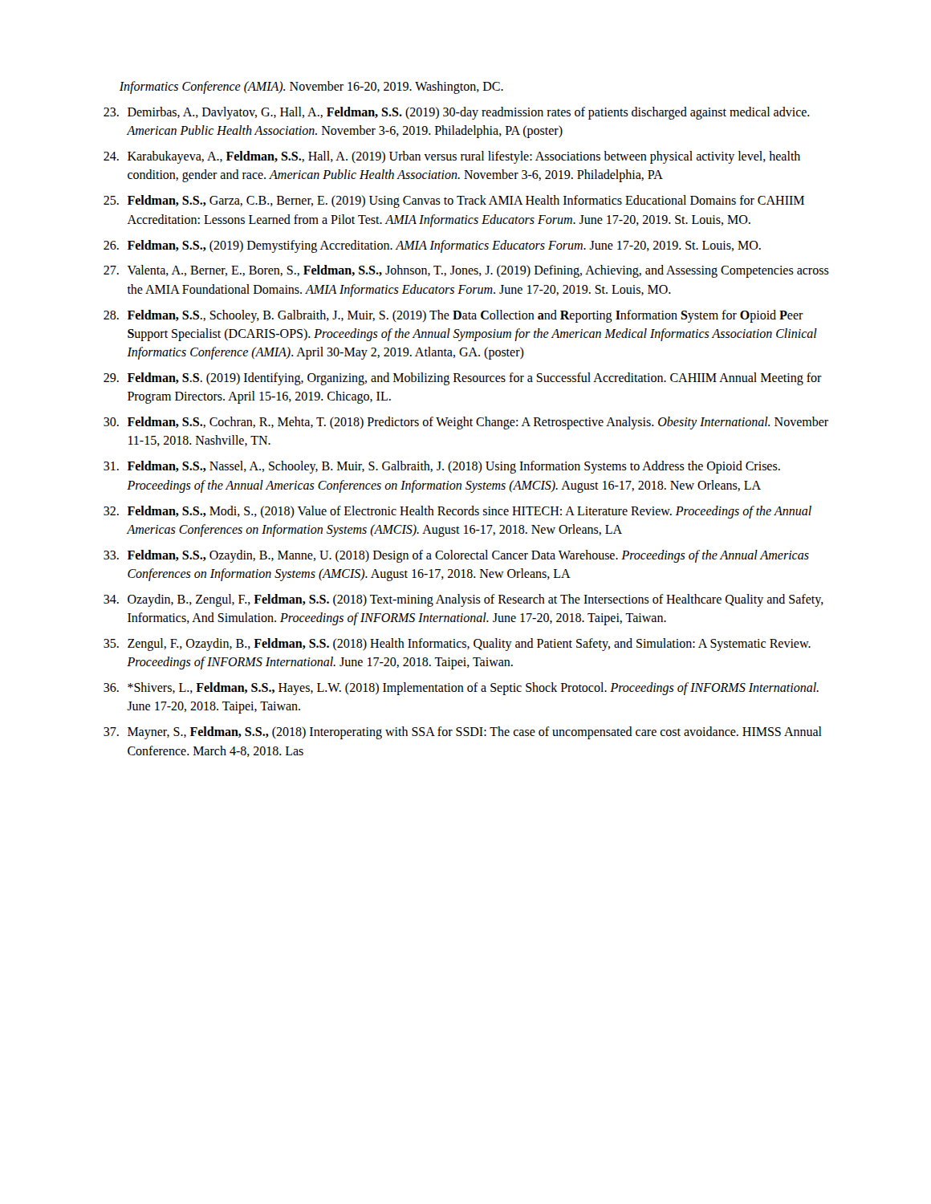Informatics Conference (AMIA). November 16-20, 2019. Washington, DC.
23. Demirbas, A., Davlyatov, G., Hall, A., Feldman, S.S. (2019) 30-day readmission rates of patients discharged against medical advice. American Public Health Association. November 3-6, 2019. Philadelphia, PA (poster)
24. Karabukayeva, A., Feldman, S.S., Hall, A. (2019) Urban versus rural lifestyle: Associations between physical activity level, health condition, gender and race. American Public Health Association. November 3-6, 2019. Philadelphia, PA
25. Feldman, S.S., Garza, C.B., Berner, E. (2019) Using Canvas to Track AMIA Health Informatics Educational Domains for CAHIIM Accreditation: Lessons Learned from a Pilot Test. AMIA Informatics Educators Forum. June 17-20, 2019. St. Louis, MO.
26. Feldman, S.S., (2019) Demystifying Accreditation. AMIA Informatics Educators Forum. June 17-20, 2019. St. Louis, MO.
27. Valenta, A., Berner, E., Boren, S., Feldman, S.S., Johnson, T., Jones, J. (2019) Defining, Achieving, and Assessing Competencies across the AMIA Foundational Domains. AMIA Informatics Educators Forum. June 17-20, 2019. St. Louis, MO.
28. Feldman, S.S., Schooley, B. Galbraith, J., Muir, S. (2019) The Data Collection and Reporting Information System for Opioid Peer Support Specialist (DCARIS-OPS). Proceedings of the Annual Symposium for the American Medical Informatics Association Clinical Informatics Conference (AMIA). April 30-May 2, 2019. Atlanta, GA. (poster)
29. Feldman, S.S. (2019) Identifying, Organizing, and Mobilizing Resources for a Successful Accreditation. CAHIIM Annual Meeting for Program Directors. April 15-16, 2019. Chicago, IL.
30. Feldman, S.S., Cochran, R., Mehta, T. (2018) Predictors of Weight Change: A Retrospective Analysis. Obesity International. November 11-15, 2018. Nashville, TN.
31. Feldman, S.S., Nassel, A., Schooley, B. Muir, S. Galbraith, J. (2018) Using Information Systems to Address the Opioid Crises. Proceedings of the Annual Americas Conferences on Information Systems (AMCIS). August 16-17, 2018. New Orleans, LA
32. Feldman, S.S., Modi, S., (2018) Value of Electronic Health Records since HITECH: A Literature Review. Proceedings of the Annual Americas Conferences on Information Systems (AMCIS). August 16-17, 2018. New Orleans, LA
33. Feldman, S.S., Ozaydin, B., Manne, U. (2018) Design of a Colorectal Cancer Data Warehouse. Proceedings of the Annual Americas Conferences on Information Systems (AMCIS). August 16-17, 2018. New Orleans, LA
34. Ozaydin, B., Zengul, F., Feldman, S.S. (2018) Text-mining Analysis of Research at The Intersections of Healthcare Quality and Safety, Informatics, And Simulation. Proceedings of INFORMS International. June 17-20, 2018. Taipei, Taiwan.
35. Zengul, F., Ozaydin, B., Feldman, S.S. (2018) Health Informatics, Quality and Patient Safety, and Simulation: A Systematic Review. Proceedings of INFORMS International. June 17-20, 2018. Taipei, Taiwan.
36.*Shivers, L., Feldman, S.S., Hayes, L.W. (2018) Implementation of a Septic Shock Protocol. Proceedings of INFORMS International. June 17-20, 2018. Taipei, Taiwan.
37. Mayner, S., Feldman, S.S., (2018) Interoperating with SSA for SSDI: The case of uncompensated care cost avoidance. HIMSS Annual Conference. March 4-8, 2018. Las